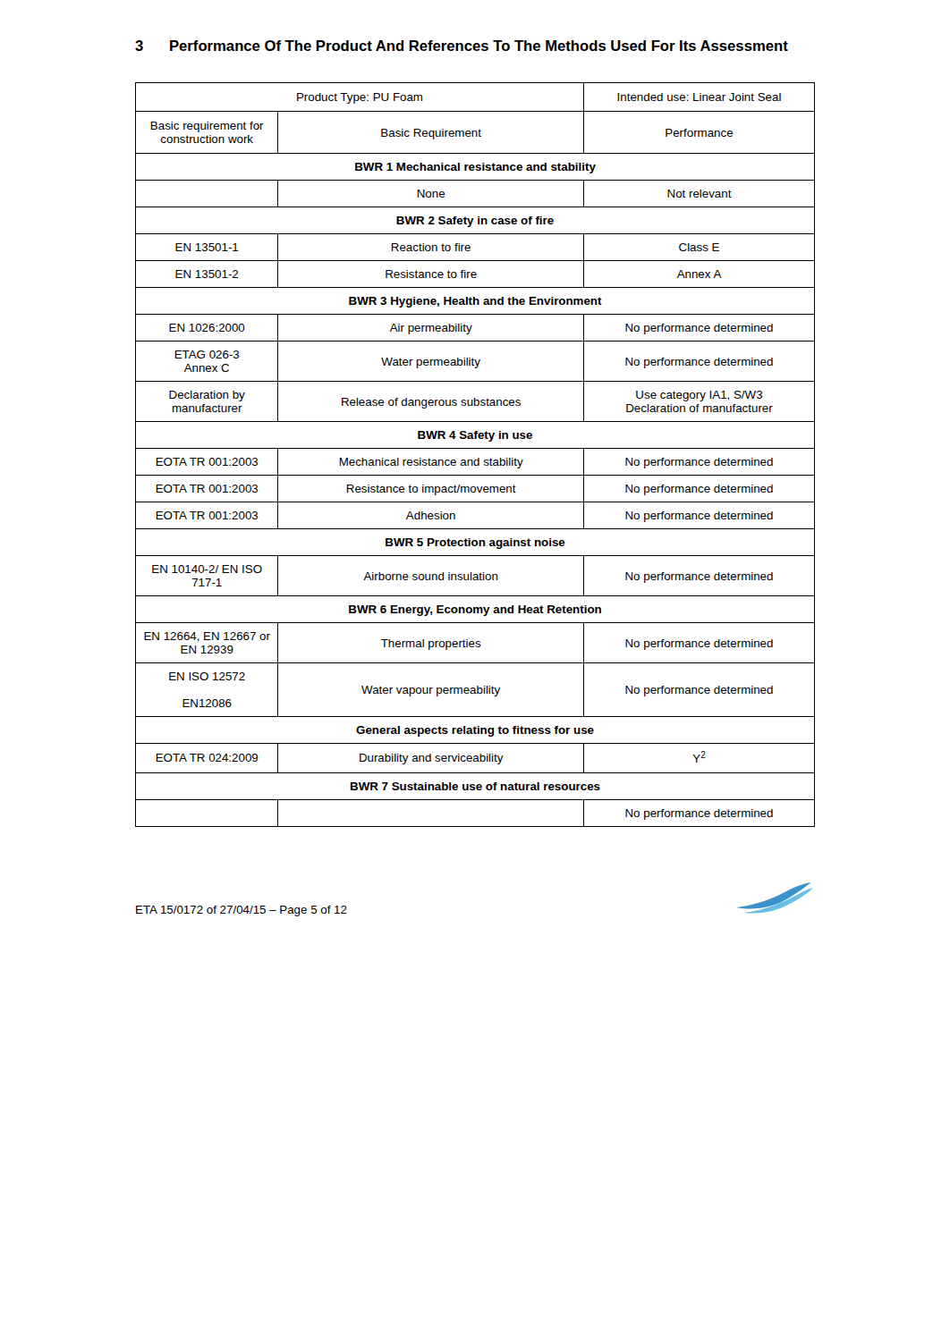3 Performance Of The Product And References To The Methods Used For Its Assessment
| Product Type: PU Foam | Intended use: Linear Joint Seal |
| Basic requirement for construction work | Basic Requirement | Performance |
| BWR 1 Mechanical resistance and stability |
| | None | Not relevant |
| BWR 2 Safety in case of fire |
| EN 13501-1 | Reaction to fire | Class E |
| EN 13501-2 | Resistance to fire | Annex A |
| BWR 3 Hygiene, Health and the Environment |
| EN 1026:2000 | Air permeability | No performance determined |
| ETAG 026-3 Annex C | Water permeability | No performance determined |
| Declaration by manufacturer | Release of dangerous substances | Use category IA1, S/W3 Declaration of manufacturer |
| BWR 4 Safety in use |
| EOTA TR 001:2003 | Mechanical resistance and stability | No performance determined |
| EOTA TR 001:2003 | Resistance to impact/movement | No performance determined |
| EOTA TR 001:2003 | Adhesion | No performance determined |
| BWR 5 Protection against noise |
| EN 10140-2/ EN ISO 717-1 | Airborne sound insulation | No performance determined |
| BWR 6 Energy, Economy and Heat Retention |
| EN 12664, EN 12667 or EN 12939 | Thermal properties | No performance determined |
| EN ISO 12572 EN12086 | Water vapour permeability | No performance determined |
| General aspects relating to fitness for use |
| EOTA TR 024:2009 | Durability and serviceability | Y 2 |
| BWR 7 Sustainable use of natural resources |
| | | No performance determined |
ETA 15/0172 of 27/04/15 – Page 5 of 12